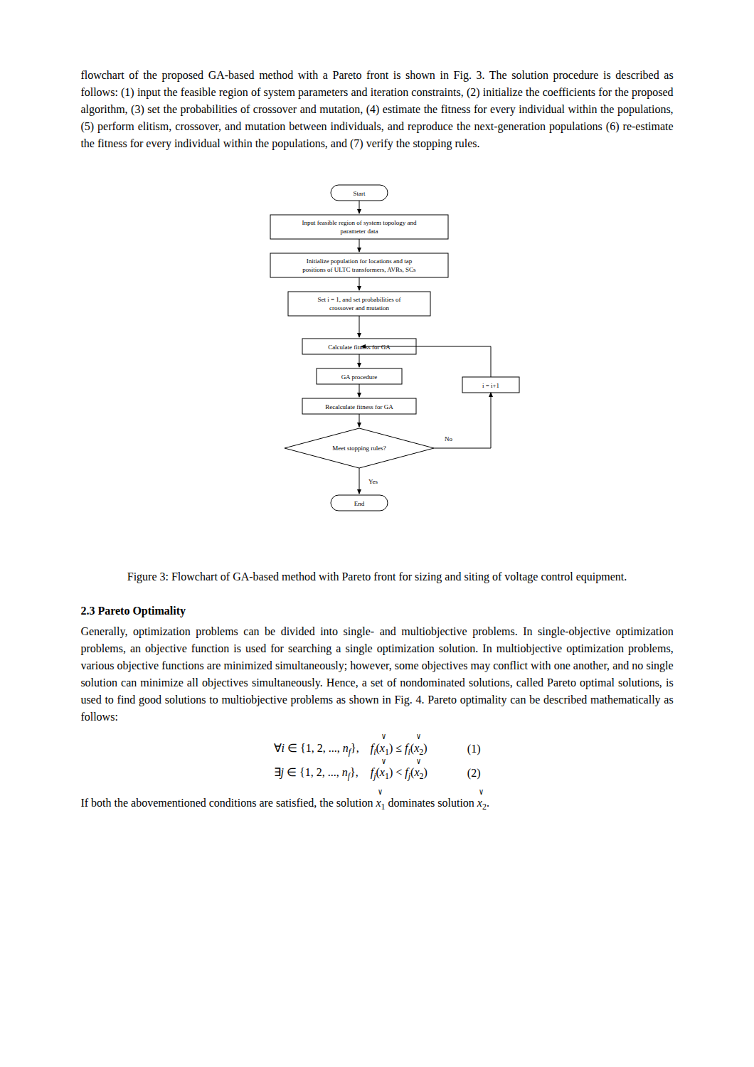flowchart of the proposed GA-based method with a Pareto front is shown in Fig. 3. The solution procedure is described as follows: (1) input the feasible region of system parameters and iteration constraints, (2) initialize the coefficients for the proposed algorithm, (3) set the probabilities of crossover and mutation, (4) estimate the fitness for every individual within the populations, (5) perform elitism, crossover, and mutation between individuals, and reproduce the next-generation populations (6) re-estimate the fitness for every individual within the populations, and (7) verify the stopping rules.
Start Input feasible region of system topology and parameter data Initialize population for locations and tap positions of ULTC transformers, AVRs, SCs Set i = 1, and set probabilities of crossover and mutation Calculate fitness for GA GA procedure Recalculate fitness for GA Meet stopping rules? No i = i+1 Yes End
Figure 3: Flowchart of GA-based method with Pareto front for sizing and siting of voltage control equipment.
2.3 Pareto Optimality
Generally, optimization problems can be divided into single- and multiobjective problems. In single-objective optimization problems, an objective function is used for searching a single optimization solution. In multiobjective optimization problems, various objective functions are minimized simultaneously; however, some objectives may conflict with one another, and no single solution can minimize all objectives simultaneously. Hence, a set of nondominated solutions, called Pareto optimal solutions, is used to find good solutions to multiobjective problems as shown in Fig. 4. Pareto optimality can be described mathematically as follows:
| ∀ i ∈ {1, 2, ..., n f }, | f i ( x 1 ) ≤ f i ( x 2 ) | (1) |
| ∃ j ∈ {1, 2, ..., n f }, | f j ( x 1 ) < f j ( x 2 ) | (2) |
If both the abovementioned conditions are satisfied, the solution x1 dominates solution x2.